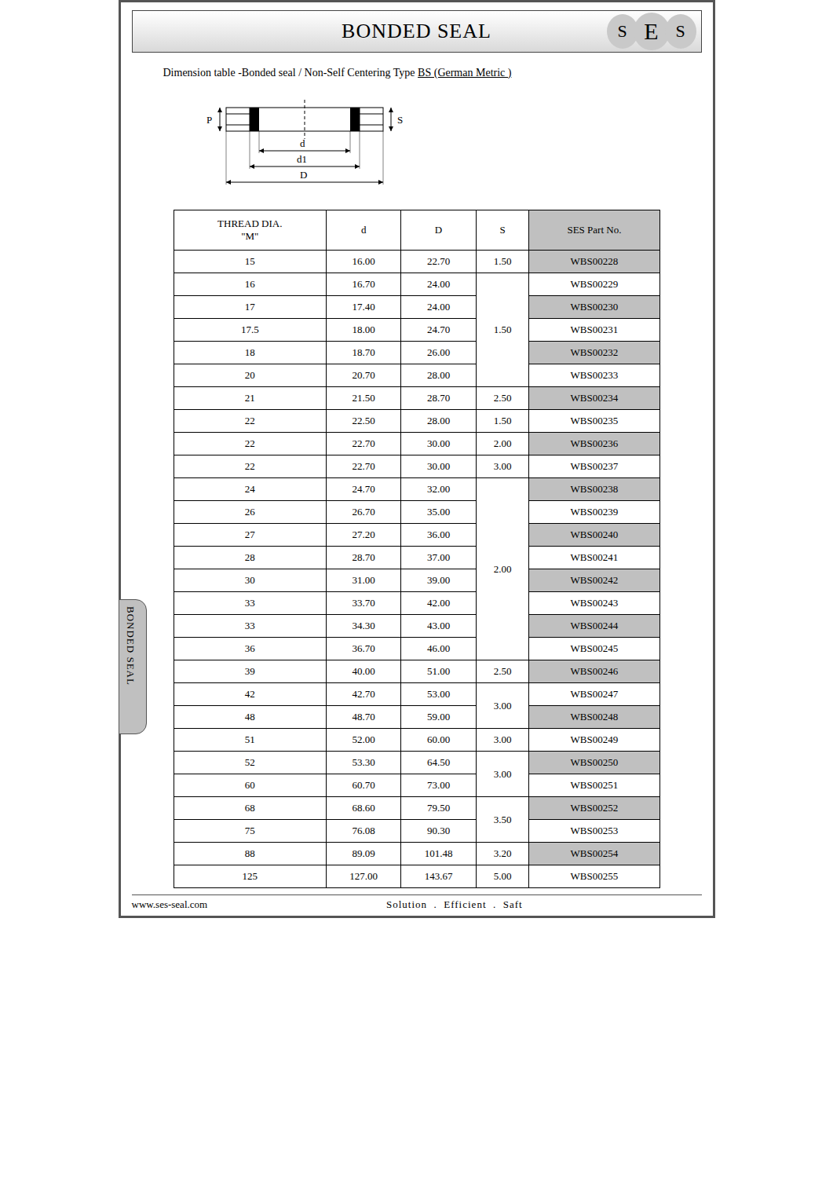BONDED SEAL
S
E
S
Dimension table -Bonded seal / Non-Self Centering Type BS (German Metric )
P S d d1 D
| THREAD DIA. "M" | d | D | S | SES Part No. |
| --- | --- | --- | --- | --- |
| 15 | 16.00 | 22.70 | 1.50 | WBS00228 |
| 16 | 16.70 | 24.00 | 1.50 | WBS00229 |
| 17 | 17.40 | 24.00 | WBS00230 |
| 17.5 | 18.00 | 24.70 | WBS00231 |
| 18 | 18.70 | 26.00 | WBS00232 |
| 20 | 20.70 | 28.00 | WBS00233 |
| 21 | 21.50 | 28.70 | 2.50 | WBS00234 |
| 22 | 22.50 | 28.00 | 1.50 | WBS00235 |
| 22 | 22.70 | 30.00 | 2.00 | WBS00236 |
| 22 | 22.70 | 30.00 | 3.00 | WBS00237 |
| 24 | 24.70 | 32.00 | 2.00 | WBS00238 |
| 26 | 26.70 | 35.00 | WBS00239 |
| 27 | 27.20 | 36.00 | WBS00240 |
| 28 | 28.70 | 37.00 | WBS00241 |
| 30 | 31.00 | 39.00 | WBS00242 |
| 33 | 33.70 | 42.00 | WBS00243 |
| 33 | 34.30 | 43.00 | WBS00244 |
| 36 | 36.70 | 46.00 | WBS00245 |
| 39 | 40.00 | 51.00 | 2.50 | WBS00246 |
| 42 | 42.70 | 53.00 | 3.00 | WBS00247 |
| 48 | 48.70 | 59.00 | WBS00248 |
| 51 | 52.00 | 60.00 | 3.00 | WBS00249 |
| 52 | 53.30 | 64.50 | 3.00 | WBS00250 |
| 60 | 60.70 | 73.00 | WBS00251 |
| 68 | 68.60 | 79.50 | 3.50 | WBS00252 |
| 75 | 76.08 | 90.30 | WBS00253 |
| 88 | 89.09 | 101.48 | 3.20 | WBS00254 |
| 125 | 127.00 | 143.67 | 5.00 | WBS00255 |
BONDED SEAL
www.ses-seal.com
Solution . Efficient . Saft